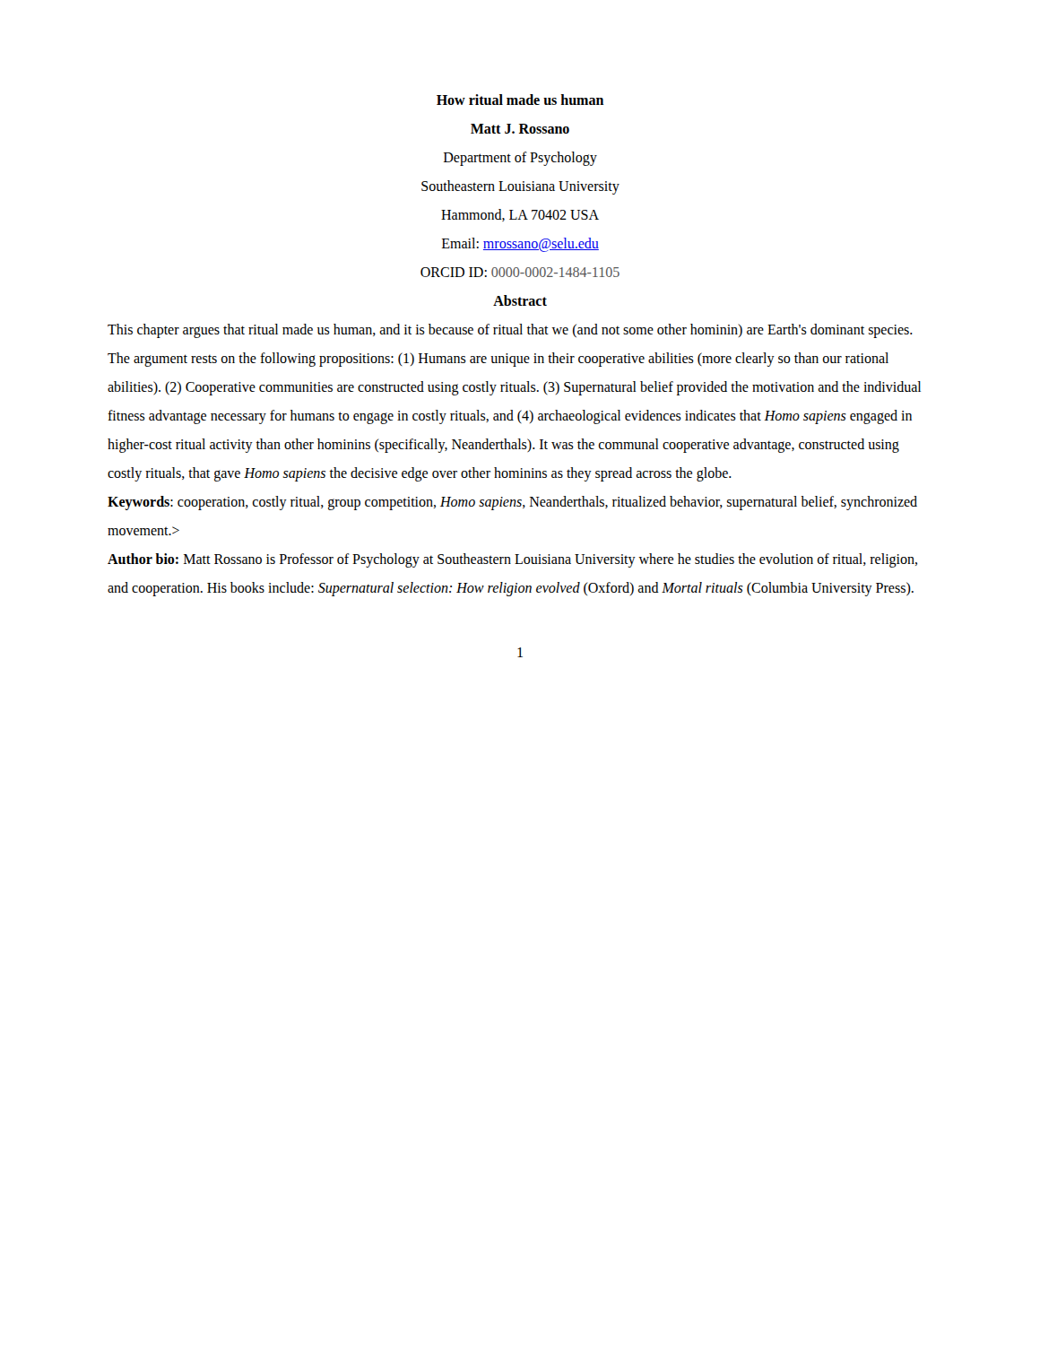How ritual made us human
Matt J. Rossano
Department of Psychology
Southeastern Louisiana University
Hammond, LA 70402 USA
Email: mrossano@selu.edu
ORCID ID: 0000-0002-1484-1105
Abstract
This chapter argues that ritual made us human, and it is because of ritual that we (and not some other hominin) are Earth's dominant species. The argument rests on the following propositions: (1) Humans are unique in their cooperative abilities (more clearly so than our rational abilities). (2) Cooperative communities are constructed using costly rituals. (3) Supernatural belief provided the motivation and the individual fitness advantage necessary for humans to engage in costly rituals, and (4) archaeological evidences indicates that Homo sapiens engaged in higher-cost ritual activity than other hominins (specifically, Neanderthals). It was the communal cooperative advantage, constructed using costly rituals, that gave Homo sapiens the decisive edge over other hominins as they spread across the globe.
Keywords: cooperation, costly ritual, group competition, Homo sapiens, Neanderthals, ritualized behavior, supernatural belief, synchronized movement.>
Author bio: Matt Rossano is Professor of Psychology at Southeastern Louisiana University where he studies the evolution of ritual, religion, and cooperation. His books include: Supernatural selection: How religion evolved (Oxford) and Mortal rituals (Columbia University Press).
1